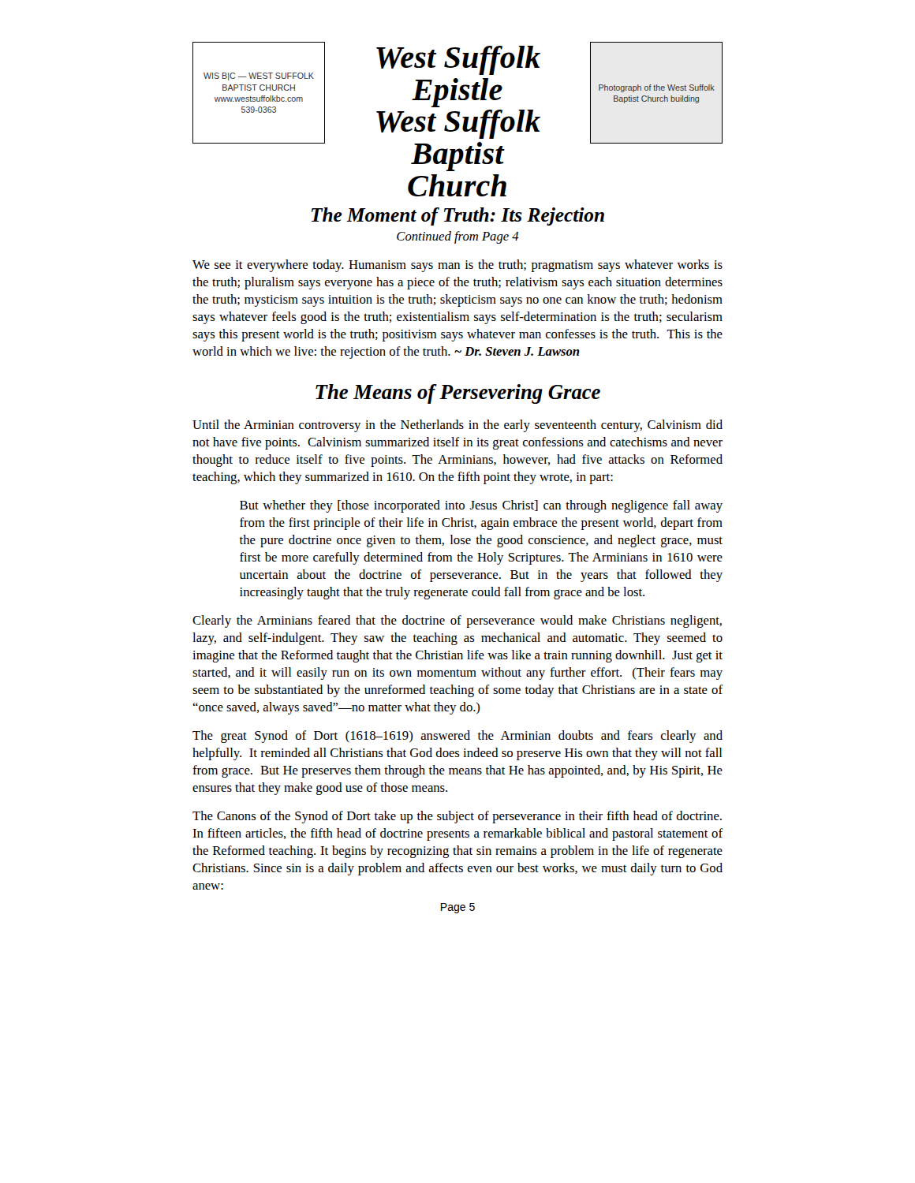WIS B|C — WEST SUFFOLK BAPTIST CHURCH
www.westsuffolkbc.com
539-0363
West Suffolk Epistle
West Suffolk Baptist
Church
Photograph of the West Suffolk Baptist Church building
The Moment of Truth: Its Rejection
Continued from Page 4
We see it everywhere today. Humanism says man is the truth; pragmatism says whatever works is the truth; pluralism says everyone has a piece of the truth; relativism says each situation determines the truth; mysticism says intuition is the truth; skepticism says no one can know the truth; hedonism says whatever feels good is the truth; existentialism says self-determination is the truth; secularism says this present world is the truth; positivism says whatever man confesses is the truth. This is the world in which we live: the rejection of the truth. ~ Dr. Steven J. Lawson
The Means of Persevering Grace
Until the Arminian controversy in the Netherlands in the early seventeenth century, Calvinism did not have five points. Calvinism summarized itself in its great confessions and catechisms and never thought to reduce itself to five points. The Arminians, however, had five attacks on Reformed teaching, which they summarized in 1610. On the fifth point they wrote, in part:
But whether they [those incorporated into Jesus Christ] can through negligence fall away from the first principle of their life in Christ, again embrace the present world, depart from the pure doctrine once given to them, lose the good conscience, and neglect grace, must first be more carefully determined from the Holy Scriptures. The Arminians in 1610 were uncertain about the doctrine of perseverance. But in the years that followed they increasingly taught that the truly regenerate could fall from grace and be lost.
Clearly the Arminians feared that the doctrine of perseverance would make Christians negligent, lazy, and self-indulgent. They saw the teaching as mechanical and automatic. They seemed to imagine that the Reformed taught that the Christian life was like a train running downhill. Just get it started, and it will easily run on its own momentum without any further effort. (Their fears may seem to be substantiated by the unreformed teaching of some today that Christians are in a state of “once saved, always saved”—no matter what they do.)
The great Synod of Dort (1618–1619) answered the Arminian doubts and fears clearly and helpfully. It reminded all Christians that God does indeed so preserve His own that they will not fall from grace. But He preserves them through the means that He has appointed, and, by His Spirit, He ensures that they make good use of those means.
The Canons of the Synod of Dort take up the subject of perseverance in their fifth head of doctrine. In fifteen articles, the fifth head of doctrine presents a remarkable biblical and pastoral statement of the Reformed teaching. It begins by recognizing that sin remains a problem in the life of regenerate Christians. Since sin is a daily problem and affects even our best works, we must daily turn to God anew:
Page 5